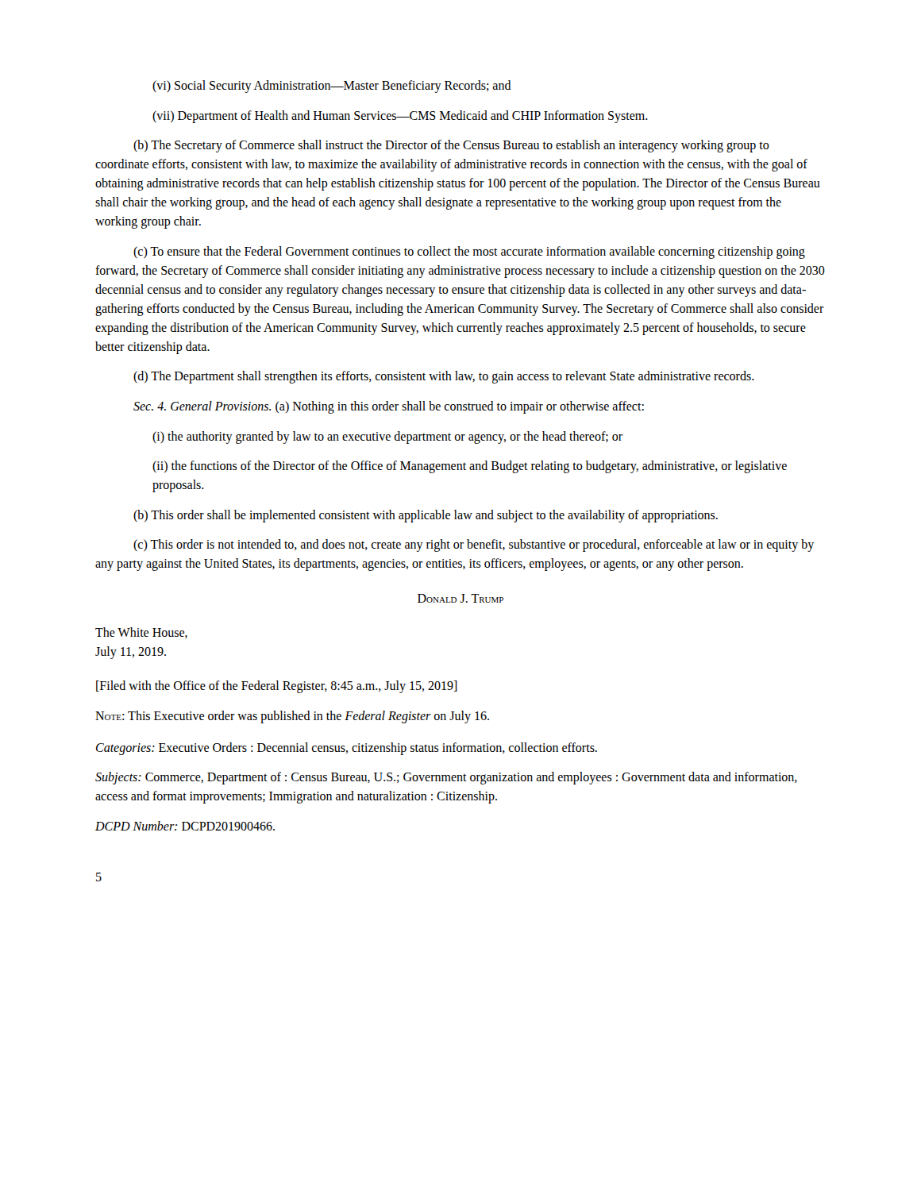(vi) Social Security Administration—Master Beneficiary Records; and
(vii) Department of Health and Human Services—CMS Medicaid and CHIP Information System.
(b) The Secretary of Commerce shall instruct the Director of the Census Bureau to establish an interagency working group to coordinate efforts, consistent with law, to maximize the availability of administrative records in connection with the census, with the goal of obtaining administrative records that can help establish citizenship status for 100 percent of the population. The Director of the Census Bureau shall chair the working group, and the head of each agency shall designate a representative to the working group upon request from the working group chair.
(c) To ensure that the Federal Government continues to collect the most accurate information available concerning citizenship going forward, the Secretary of Commerce shall consider initiating any administrative process necessary to include a citizenship question on the 2030 decennial census and to consider any regulatory changes necessary to ensure that citizenship data is collected in any other surveys and data-gathering efforts conducted by the Census Bureau, including the American Community Survey. The Secretary of Commerce shall also consider expanding the distribution of the American Community Survey, which currently reaches approximately 2.5 percent of households, to secure better citizenship data.
(d) The Department shall strengthen its efforts, consistent with law, to gain access to relevant State administrative records.
Sec. 4. General Provisions. (a) Nothing in this order shall be construed to impair or otherwise affect:
(i) the authority granted by law to an executive department or agency, or the head thereof; or
(ii) the functions of the Director of the Office of Management and Budget relating to budgetary, administrative, or legislative proposals.
(b) This order shall be implemented consistent with applicable law and subject to the availability of appropriations.
(c) This order is not intended to, and does not, create any right or benefit, substantive or procedural, enforceable at law or in equity by any party against the United States, its departments, agencies, or entities, its officers, employees, or agents, or any other person.
Donald J. Trump
The White House,
July 11, 2019.
[Filed with the Office of the Federal Register, 8:45 a.m., July 15, 2019]
Note: This Executive order was published in the Federal Register on July 16.
Categories: Executive Orders : Decennial census, citizenship status information, collection efforts.
Subjects: Commerce, Department of : Census Bureau, U.S.; Government organization and employees : Government data and information, access and format improvements; Immigration and naturalization : Citizenship.
DCPD Number: DCPD201900466.
5